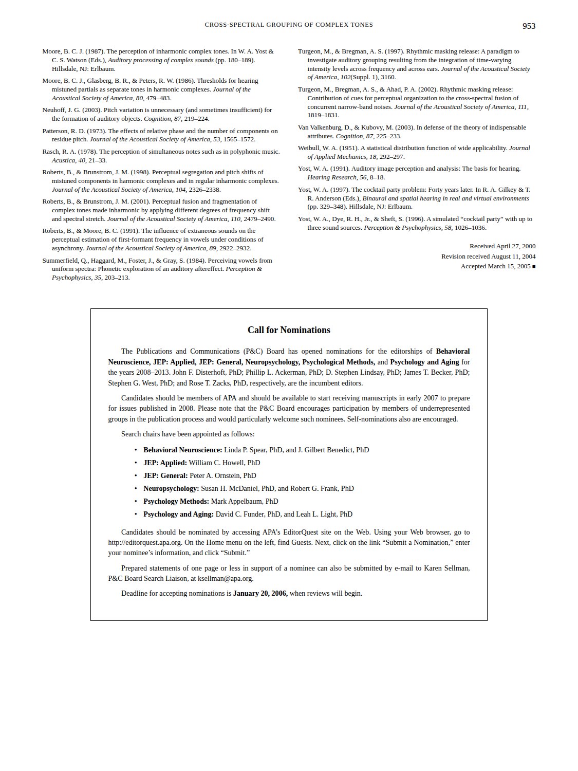Cross-Spectral Grouping of Complex Tones 953
Moore, B. C. J. (1987). The perception of inharmonic complex tones. In W. A. Yost & C. S. Watson (Eds.), Auditory processing of complex sounds (pp. 180–189). Hillsdale, NJ: Erlbaum.
Moore, B. C. J., Glasberg, B. R., & Peters, R. W. (1986). Thresholds for hearing mistuned partials as separate tones in harmonic complexes. Journal of the Acoustical Society of America, 80, 479–483.
Neuhoff, J. G. (2003). Pitch variation is unnecessary (and sometimes insufficient) for the formation of auditory objects. Cognition, 87, 219–224.
Patterson, R. D. (1973). The effects of relative phase and the number of components on residue pitch. Journal of the Acoustical Society of America, 53, 1565–1572.
Rasch, R. A. (1978). The perception of simultaneous notes such as in polyphonic music. Acustica, 40, 21–33.
Roberts, B., & Brunstrom, J. M. (1998). Perceptual segregation and pitch shifts of mistuned components in harmonic complexes and in regular inharmonic complexes. Journal of the Acoustical Society of America, 104, 2326–2338.
Roberts, B., & Brunstrom, J. M. (2001). Perceptual fusion and fragmentation of complex tones made inharmonic by applying different degrees of frequency shift and spectral stretch. Journal of the Acoustical Society of America, 110, 2479–2490.
Roberts, B., & Moore, B. C. (1991). The influence of extraneous sounds on the perceptual estimation of first-formant frequency in vowels under conditions of asynchrony. Journal of the Acoustical Society of America, 89, 2922–2932.
Summerfield, Q., Haggard, M., Foster, J., & Gray, S. (1984). Perceiving vowels from uniform spectra: Phonetic exploration of an auditory aftereffect. Perception & Psychophysics, 35, 203–213.
Turgeon, M., & Bregman, A. S. (1997). Rhythmic masking release: A paradigm to investigate auditory grouping resulting from the integration of time-varying intensity levels across frequency and across ears. Journal of the Acoustical Society of America, 102(Suppl. 1), 3160.
Turgeon, M., Bregman, A. S., & Ahad, P. A. (2002). Rhythmic masking release: Contribution of cues for perceptual organization to the cross-spectral fusion of concurrent narrow-band noises. Journal of the Acoustical Society of America, 111, 1819–1831.
Van Valkenburg, D., & Kubovy, M. (2003). In defense of the theory of indispensable attributes. Cognition, 87, 225–233.
Weibull, W. A. (1951). A statistical distribution function of wide applicability. Journal of Applied Mechanics, 18, 292–297.
Yost, W. A. (1991). Auditory image perception and analysis: The basis for hearing. Hearing Research, 56, 8–18.
Yost, W. A. (1997). The cocktail party problem: Forty years later. In R. A. Gilkey & T. R. Anderson (Eds.), Binaural and spatial hearing in real and virtual environments (pp. 329–348). Hillsdale, NJ: Erlbaum.
Yost, W. A., Dye, R. H., Jr., & Sheft, S. (1996). A simulated “cocktail party” with up to three sound sources. Perception & Psychophysics, 58, 1026–1036.
Received April 27, 2000
Revision received August 11, 2004
Accepted March 15, 2005
Call for Nominations
The Publications and Communications (P&C) Board has opened nominations for the editorships of Behavioral Neuroscience, JEP: Applied, JEP: General, Neuropsychology, Psychological Methods, and Psychology and Aging for the years 2008–2013. John F. Disterhoft, PhD; Phillip L. Ackerman, PhD; D. Stephen Lindsay, PhD; James T. Becker, PhD; Stephen G. West, PhD; and Rose T. Zacks, PhD, respectively, are the incumbent editors.
Candidates should be members of APA and should be available to start receiving manuscripts in early 2007 to prepare for issues published in 2008. Please note that the P&C Board encourages participation by members of underrepresented groups in the publication process and would particularly welcome such nominees. Self-nominations also are encouraged.
Search chairs have been appointed as follows:
Behavioral Neuroscience: Linda P. Spear, PhD, and J. Gilbert Benedict, PhD
JEP: Applied: William C. Howell, PhD
JEP: General: Peter A. Ornstein, PhD
Neuropsychology: Susan H. McDaniel, PhD, and Robert G. Frank, PhD
Psychology Methods: Mark Appelbaum, PhD
Psychology and Aging: David C. Funder, PhD, and Leah L. Light, PhD
Candidates should be nominated by accessing APA’s EditorQuest site on the Web. Using your Web browser, go to http://editorquest.apa.org. On the Home menu on the left, find Guests. Next, click on the link “Submit a Nomination,” enter your nominee’s information, and click “Submit.”
Prepared statements of one page or less in support of a nominee can also be submitted by e-mail to Karen Sellman, P&C Board Search Liaison, at ksellman@apa.org.
Deadline for accepting nominations is January 20, 2006, when reviews will begin.